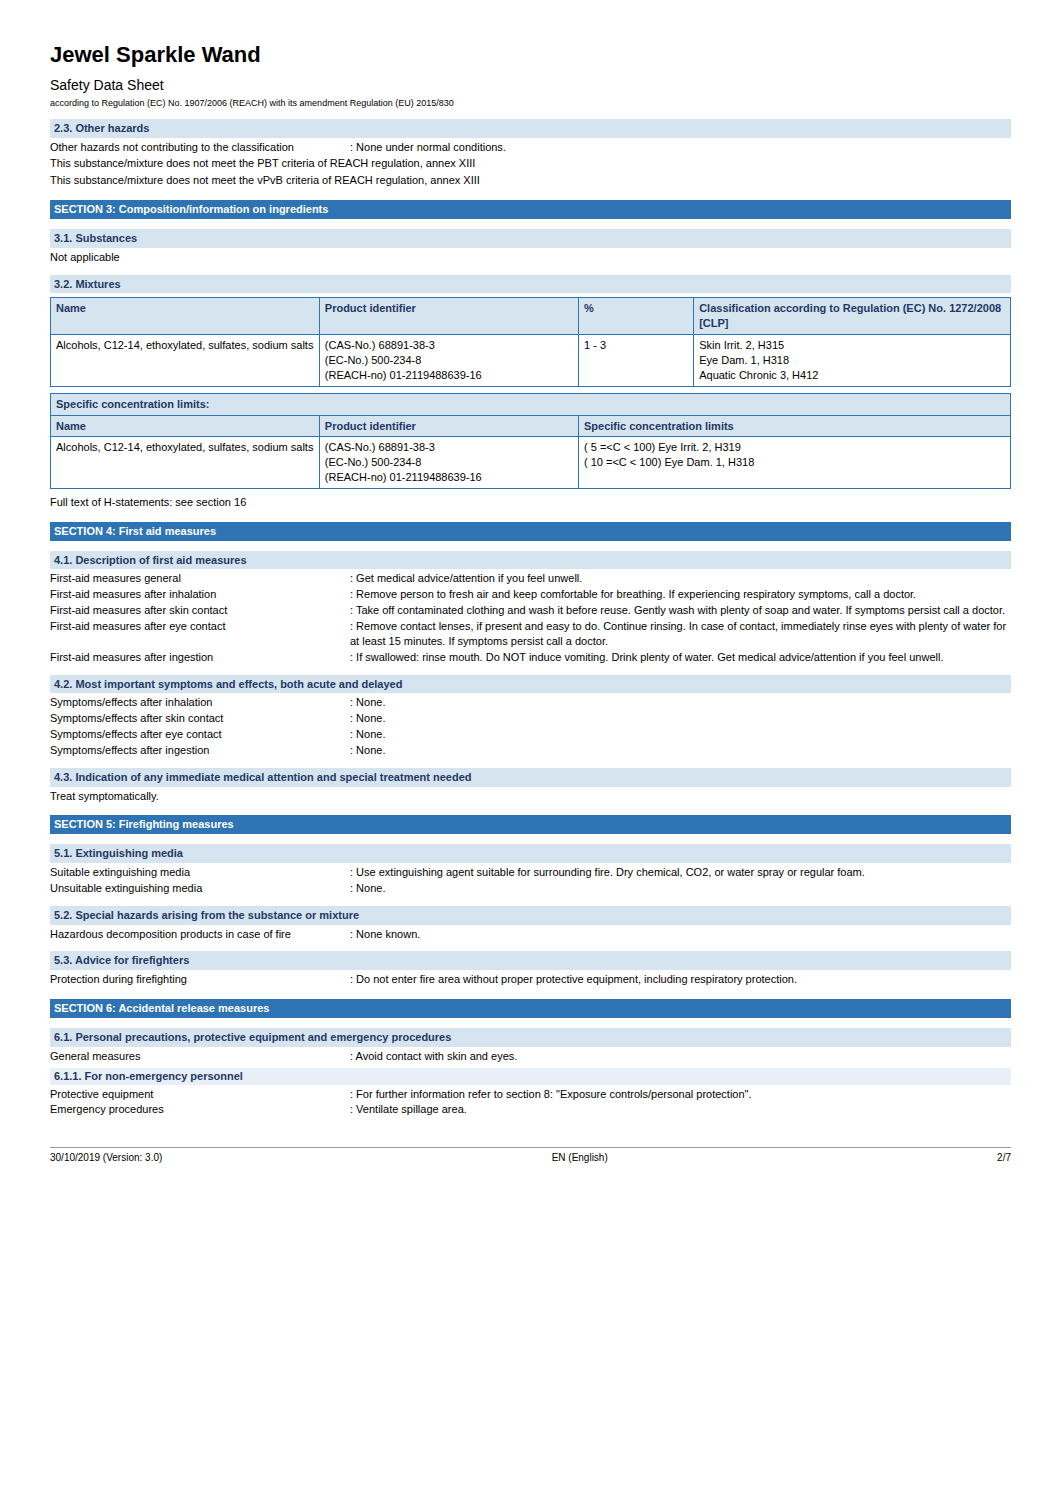Jewel Sparkle Wand
Safety Data Sheet
according to Regulation (EC) No. 1907/2006 (REACH) with its amendment Regulation (EU) 2015/830
2.3. Other hazards
Other hazards not contributing to the classification
: None under normal conditions.
This substance/mixture does not meet the PBT criteria of REACH regulation, annex XIII
This substance/mixture does not meet the vPvB criteria of REACH regulation, annex XIII
SECTION 3: Composition/information on ingredients
3.1. Substances
Not applicable
3.2. Mixtures
| Name | Product identifier | % | Classification according to Regulation (EC) No. 1272/2008 [CLP] |
| --- | --- | --- | --- |
| Alcohols, C12-14, ethoxylated, sulfates, sodium salts | (CAS-No.) 68891-38-3 (EC-No.) 500-234-8 (REACH-no) 01-2119488639-16 | 1 - 3 | Skin Irrit. 2, H315 Eye Dam. 1, H318 Aquatic Chronic 3, H412 |
| Specific concentration limits: |
| Name | Product identifier | Specific concentration limits |
| Alcohols, C12-14, ethoxylated, sulfates, sodium salts | (CAS-No.) 68891-38-3 (EC-No.) 500-234-8 (REACH-no) 01-2119488639-16 | ( 5 =<C < 100) Eye Irrit. 2, H319 ( 10 =<C < 100) Eye Dam. 1, H318 |
Full text of H-statements: see section 16
SECTION 4: First aid measures
4.1. Description of first aid measures
First-aid measures general
: Get medical advice/attention if you feel unwell.
First-aid measures after inhalation
: Remove person to fresh air and keep comfortable for breathing. If experiencing respiratory symptoms, call a doctor.
First-aid measures after skin contact
: Take off contaminated clothing and wash it before reuse. Gently wash with plenty of soap and water. If symptoms persist call a doctor.
First-aid measures after eye contact
: Remove contact lenses, if present and easy to do. Continue rinsing. In case of contact, immediately rinse eyes with plenty of water for at least 15 minutes. If symptoms persist call a doctor.
First-aid measures after ingestion
: If swallowed: rinse mouth. Do NOT induce vomiting. Drink plenty of water. Get medical advice/attention if you feel unwell.
4.2. Most important symptoms and effects, both acute and delayed
Symptoms/effects after inhalation
: None.
Symptoms/effects after skin contact
: None.
Symptoms/effects after eye contact
: None.
Symptoms/effects after ingestion
: None.
4.3. Indication of any immediate medical attention and special treatment needed
Treat symptomatically.
SECTION 5: Firefighting measures
5.1. Extinguishing media
Suitable extinguishing media
: Use extinguishing agent suitable for surrounding fire. Dry chemical, CO2, or water spray or regular foam.
Unsuitable extinguishing media
: None.
5.2. Special hazards arising from the substance or mixture
Hazardous decomposition products in case of fire
: None known.
5.3. Advice for firefighters
Protection during firefighting
: Do not enter fire area without proper protective equipment, including respiratory protection.
SECTION 6: Accidental release measures
6.1. Personal precautions, protective equipment and emergency procedures
General measures
: Avoid contact with skin and eyes.
6.1.1. For non-emergency personnel
Protective equipment
: For further information refer to section 8: "Exposure controls/personal protection".
Emergency procedures
: Ventilate spillage area.
30/10/2019 (Version: 3.0)
EN (English)
2/7